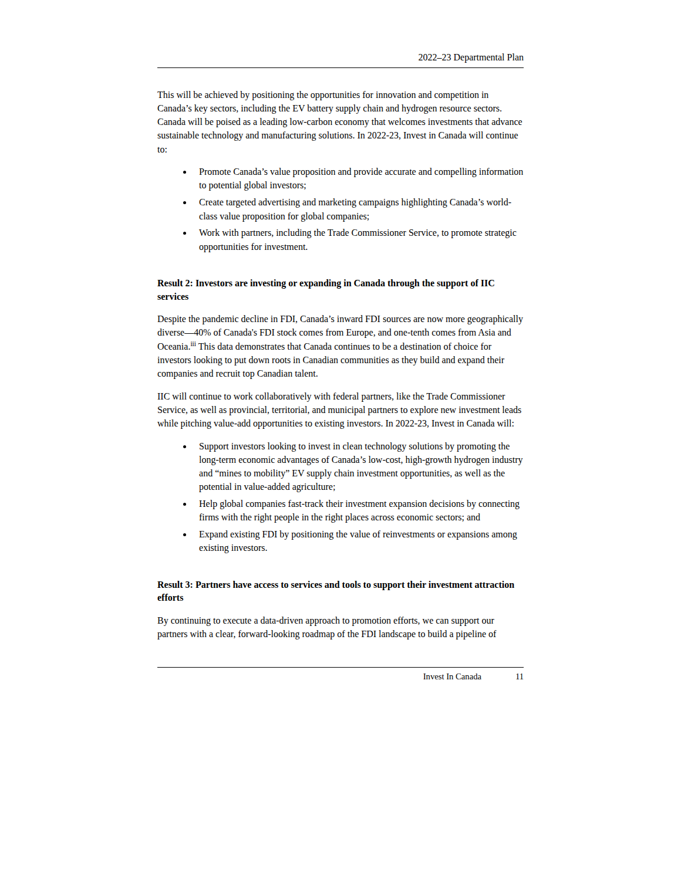2022–23 Departmental Plan
This will be achieved by positioning the opportunities for innovation and competition in Canada’s key sectors, including the EV battery supply chain and hydrogen resource sectors. Canada will be poised as a leading low-carbon economy that welcomes investments that advance sustainable technology and manufacturing solutions. In 2022-23, Invest in Canada will continue to:
Promote Canada’s value proposition and provide accurate and compelling information to potential global investors;
Create targeted advertising and marketing campaigns highlighting Canada’s world-class value proposition for global companies;
Work with partners, including the Trade Commissioner Service, to promote strategic opportunities for investment.
Result 2: Investors are investing or expanding in Canada through the support of IIC services
Despite the pandemic decline in FDI, Canada’s inward FDI sources are now more geographically diverse—40% of Canada's FDI stock comes from Europe, and one-tenth comes from Asia and Oceania.iii This data demonstrates that Canada continues to be a destination of choice for investors looking to put down roots in Canadian communities as they build and expand their companies and recruit top Canadian talent.
IIC will continue to work collaboratively with federal partners, like the Trade Commissioner Service, as well as provincial, territorial, and municipal partners to explore new investment leads while pitching value-add opportunities to existing investors. In 2022-23, Invest in Canada will:
Support investors looking to invest in clean technology solutions by promoting the long-term economic advantages of Canada’s low-cost, high-growth hydrogen industry and “mines to mobility” EV supply chain investment opportunities, as well as the potential in value-added agriculture;
Help global companies fast-track their investment expansion decisions by connecting firms with the right people in the right places across economic sectors; and
Expand existing FDI by positioning the value of reinvestments or expansions among existing investors.
Result 3: Partners have access to services and tools to support their investment attraction efforts
By continuing to execute a data-driven approach to promotion efforts, we can support our partners with a clear, forward-looking roadmap of the FDI landscape to build a pipeline of
Invest In Canada 11